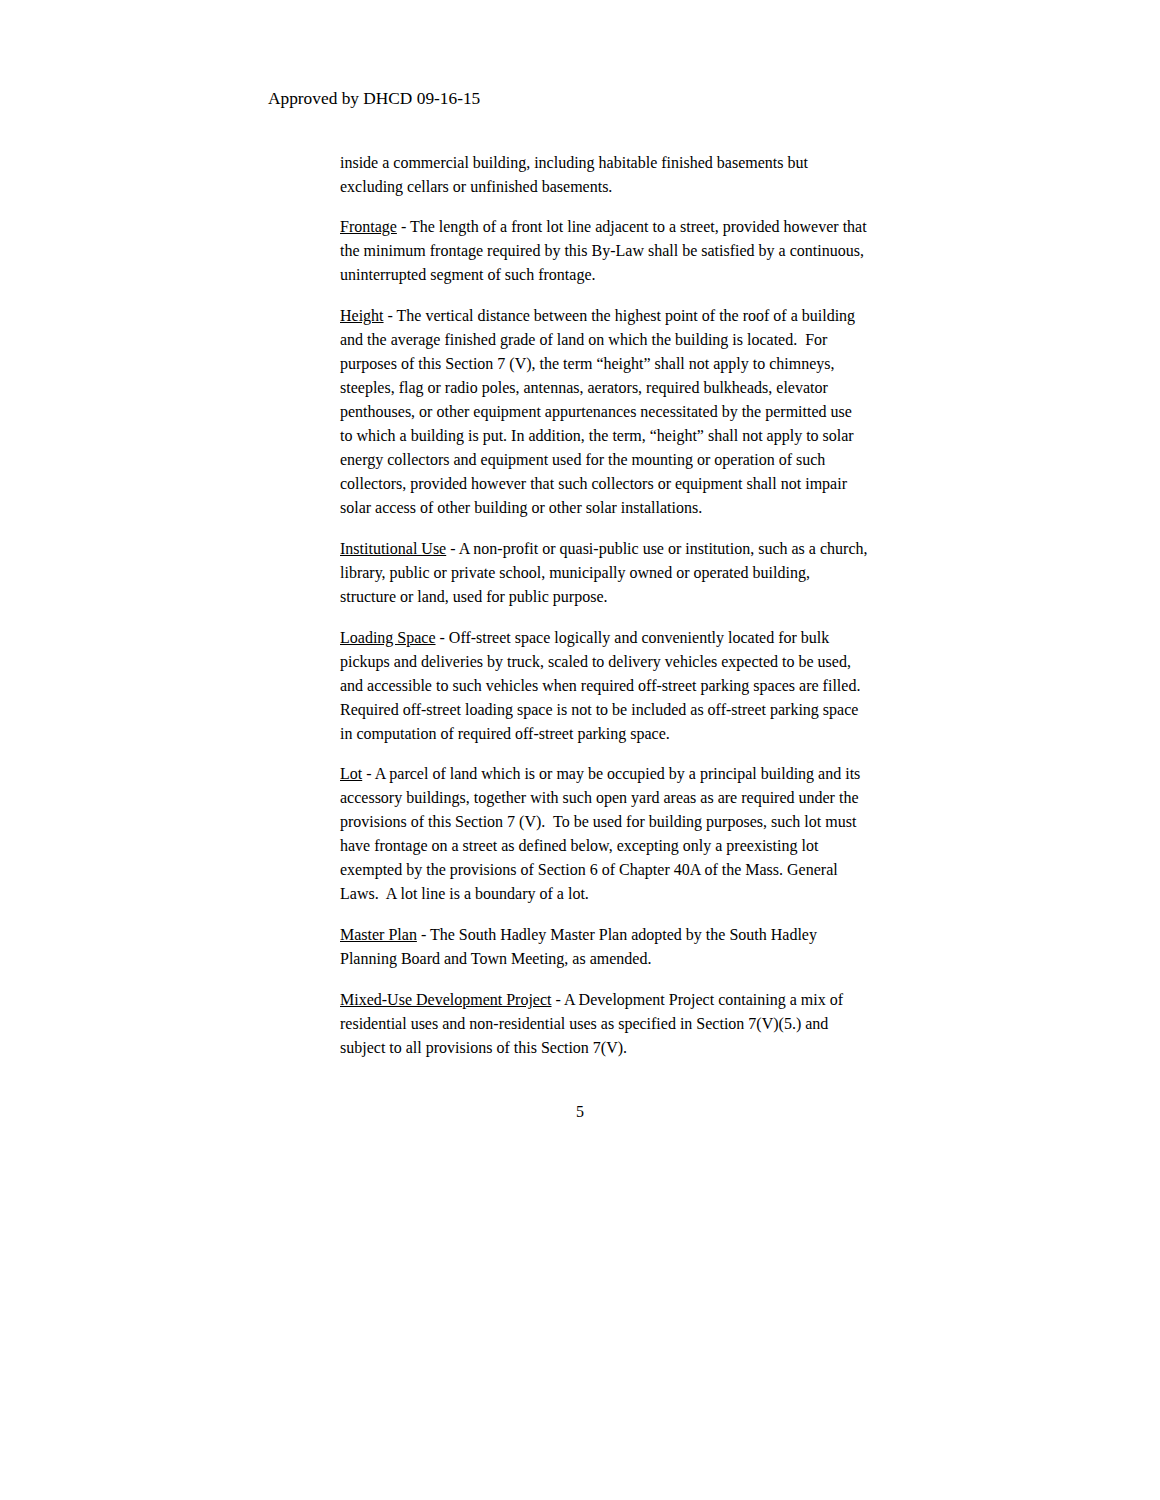Approved by DHCD 09-16-15
inside a commercial building, including habitable finished basements but excluding cellars or unfinished basements.
Frontage - The length of a front lot line adjacent to a street, provided however that the minimum frontage required by this By-Law shall be satisfied by a continuous, uninterrupted segment of such frontage.
Height - The vertical distance between the highest point of the roof of a building and the average finished grade of land on which the building is located. For purposes of this Section 7 (V), the term “height” shall not apply to chimneys, steeples, flag or radio poles, antennas, aerators, required bulkheads, elevator penthouses, or other equipment appurtenances necessitated by the permitted use to which a building is put. In addition, the term, “height” shall not apply to solar energy collectors and equipment used for the mounting or operation of such collectors, provided however that such collectors or equipment shall not impair solar access of other building or other solar installations.
Institutional Use - A non-profit or quasi-public use or institution, such as a church, library, public or private school, municipally owned or operated building, structure or land, used for public purpose.
Loading Space - Off-street space logically and conveniently located for bulk pickups and deliveries by truck, scaled to delivery vehicles expected to be used, and accessible to such vehicles when required off-street parking spaces are filled. Required off-street loading space is not to be included as off-street parking space in computation of required off-street parking space.
Lot - A parcel of land which is or may be occupied by a principal building and its accessory buildings, together with such open yard areas as are required under the provisions of this Section 7 (V). To be used for building purposes, such lot must have frontage on a street as defined below, excepting only a preexisting lot exempted by the provisions of Section 6 of Chapter 40A of the Mass. General Laws. A lot line is a boundary of a lot.
Master Plan - The South Hadley Master Plan adopted by the South Hadley Planning Board and Town Meeting, as amended.
Mixed-Use Development Project - A Development Project containing a mix of residential uses and non-residential uses as specified in Section 7(V)(5.) and subject to all provisions of this Section 7(V).
5